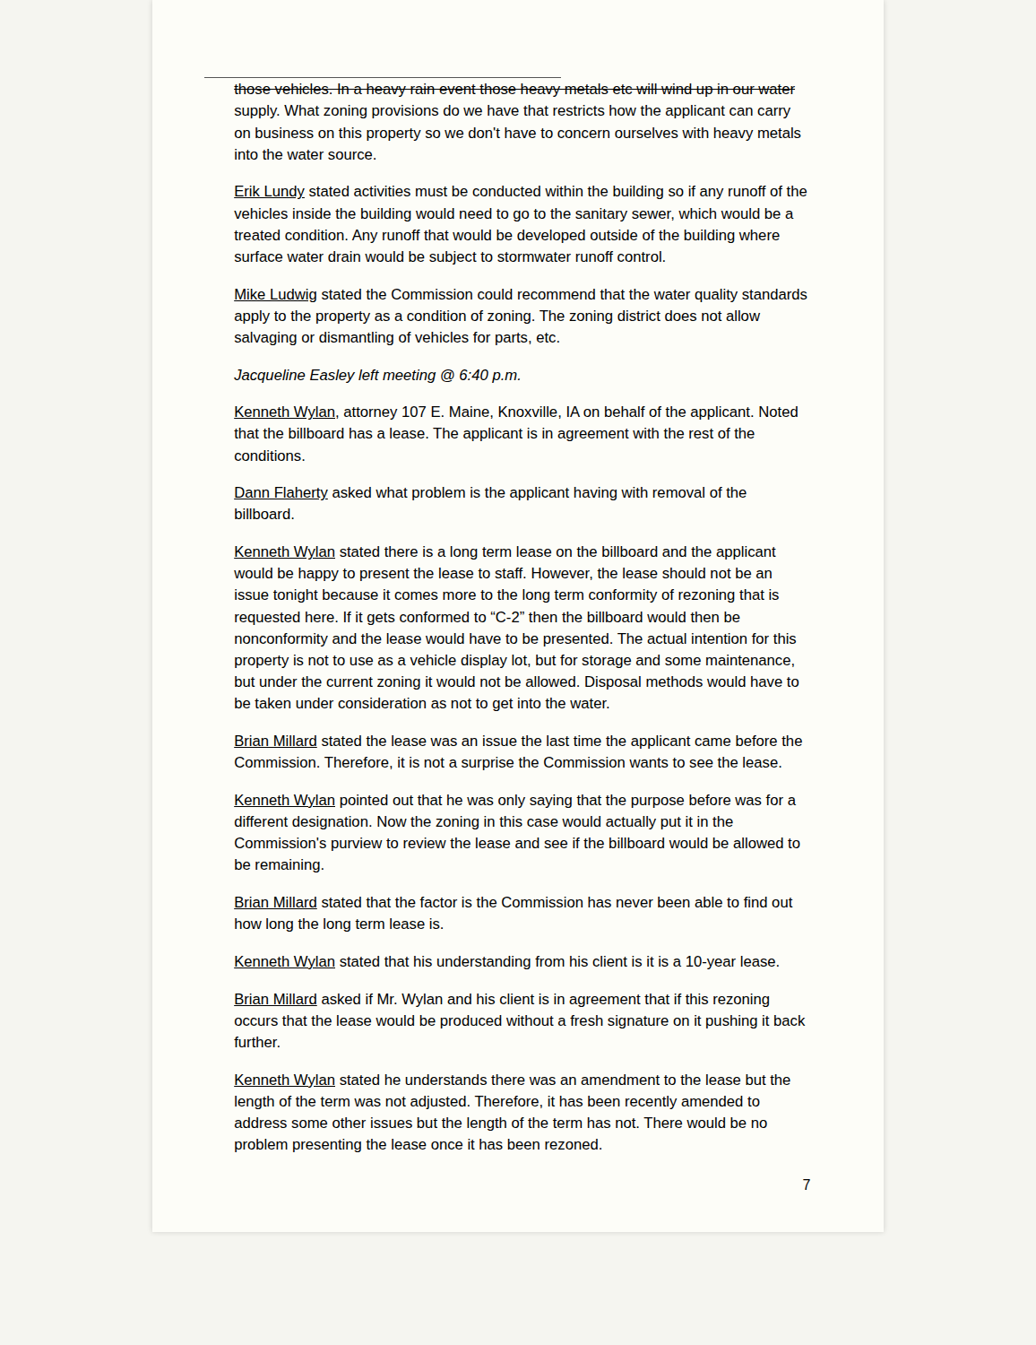those vehicles. In a heavy rain event those heavy metals etc will wind up in our water supply. What zoning provisions do we have that restricts how the applicant can carry on business on this property so we don't have to concern ourselves with heavy metals into the water source.
Erik Lundy stated activities must be conducted within the building so if any runoff of the vehicles inside the building would need to go to the sanitary sewer, which would be a treated condition. Any runoff that would be developed outside of the building where surface water drain would be subject to stormwater runoff control.
Mike Ludwig stated the Commission could recommend that the water quality standards apply to the property as a condition of zoning. The zoning district does not allow salvaging or dismantling of vehicles for parts, etc.
Jacqueline Easley left meeting @ 6:40 p.m.
Kenneth Wylan, attorney 107 E. Maine, Knoxville, IA on behalf of the applicant. Noted that the billboard has a lease. The applicant is in agreement with the rest of the conditions.
Dann Flaherty asked what problem is the applicant having with removal of the billboard.
Kenneth Wylan stated there is a long term lease on the billboard and the applicant would be happy to present the lease to staff. However, the lease should not be an issue tonight because it comes more to the long term conformity of rezoning that is requested here. If it gets conformed to “C-2” then the billboard would then be nonconformity and the lease would have to be presented. The actual intention for this property is not to use as a vehicle display lot, but for storage and some maintenance, but under the current zoning it would not be allowed. Disposal methods would have to be taken under consideration as not to get into the water.
Brian Millard stated the lease was an issue the last time the applicant came before the Commission. Therefore, it is not a surprise the Commission wants to see the lease.
Kenneth Wylan pointed out that he was only saying that the purpose before was for a different designation. Now the zoning in this case would actually put it in the Commission's purview to review the lease and see if the billboard would be allowed to be remaining.
Brian Millard stated that the factor is the Commission has never been able to find out how long the long term lease is.
Kenneth Wylan stated that his understanding from his client is it is a 10-year lease.
Brian Millard asked if Mr. Wylan and his client is in agreement that if this rezoning occurs that the lease would be produced without a fresh signature on it pushing it back further.
Kenneth Wylan stated he understands there was an amendment to the lease but the length of the term was not adjusted. Therefore, it has been recently amended to address some other issues but the length of the term has not. There would be no problem presenting the lease once it has been rezoned.
7